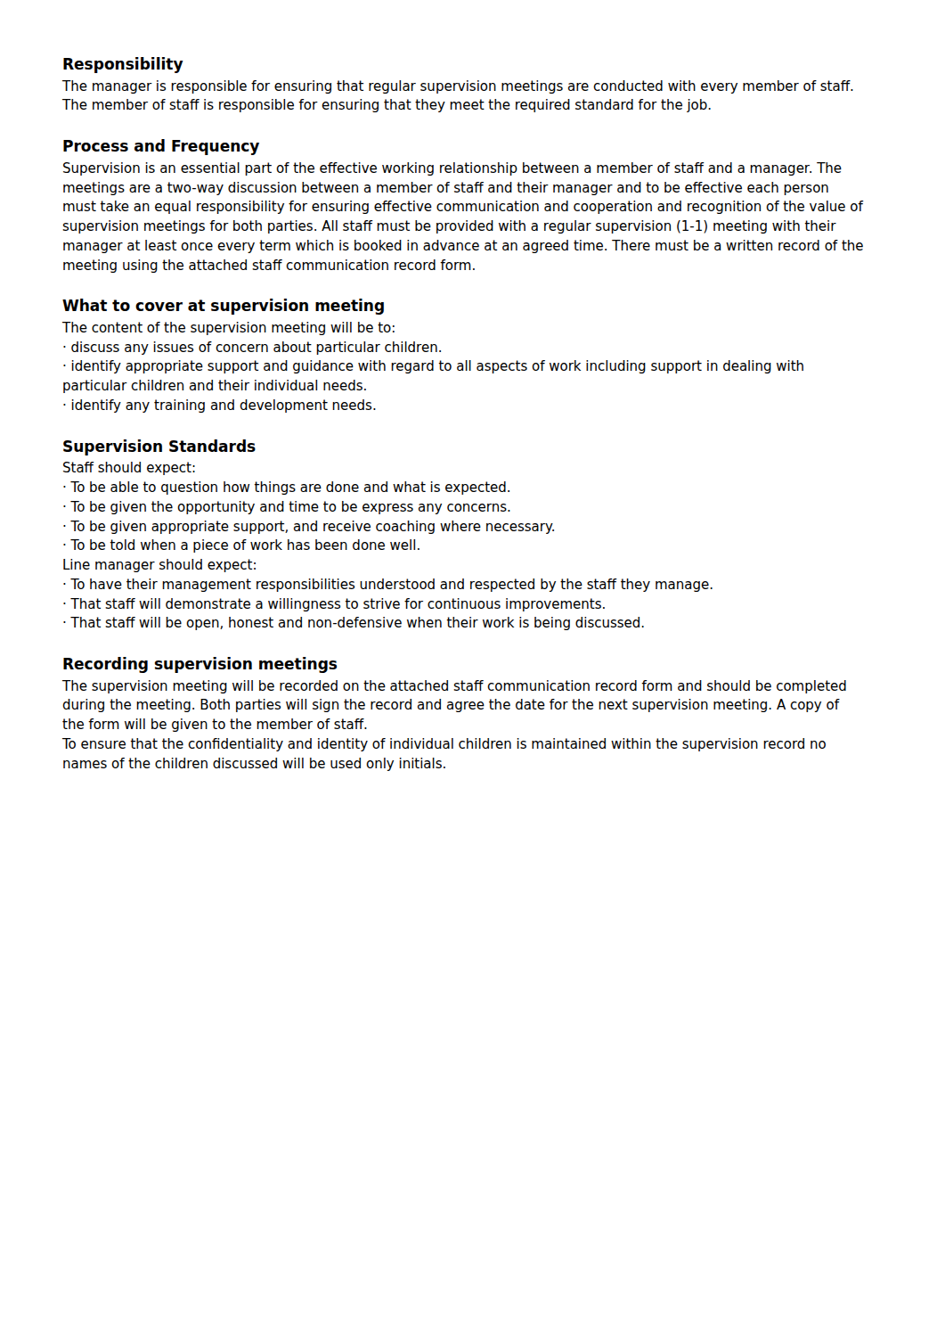Responsibility
The manager is responsible for ensuring that regular supervision meetings are conducted with every member of staff. The member of staff is responsible for ensuring that they meet the required standard for the job.
Process and Frequency
Supervision is an essential part of the effective working relationship between a member of staff and a manager. The meetings are a two-way discussion between a member of staff and their manager and to be effective each person must take an equal responsibility for ensuring effective communication and cooperation and recognition of the value of supervision meetings for both parties. All staff must be provided with a regular supervision (1-1) meeting with their manager at least once every term which is booked in advance at an agreed time. There must be a written record of the meeting using the attached staff communication record form.
What to cover at supervision meeting
The content of the supervision meeting will be to:
· discuss any issues of concern about particular children.
· identify appropriate support and guidance with regard to all aspects of work including support in dealing with particular children and their individual needs.
· identify any training and development needs.
Supervision Standards
Staff should expect:
· To be able to question how things are done and what is expected.
· To be given the opportunity and time to be express any concerns.
· To be given appropriate support, and receive coaching where necessary.
· To be told when a piece of work has been done well.
Line manager should expect:
· To have their management responsibilities understood and respected by the staff they manage.
· That staff will demonstrate a willingness to strive for continuous improvements.
· That staff will be open, honest and non-defensive when their work is being discussed.
Recording supervision meetings
The supervision meeting will be recorded on the attached staff communication record form and should be completed during the meeting. Both parties will sign the record and agree the date for the next supervision meeting. A copy of the form will be given to the member of staff.
To ensure that the confidentiality and identity of individual children is maintained within the supervision record no names of the children discussed will be used only initials.